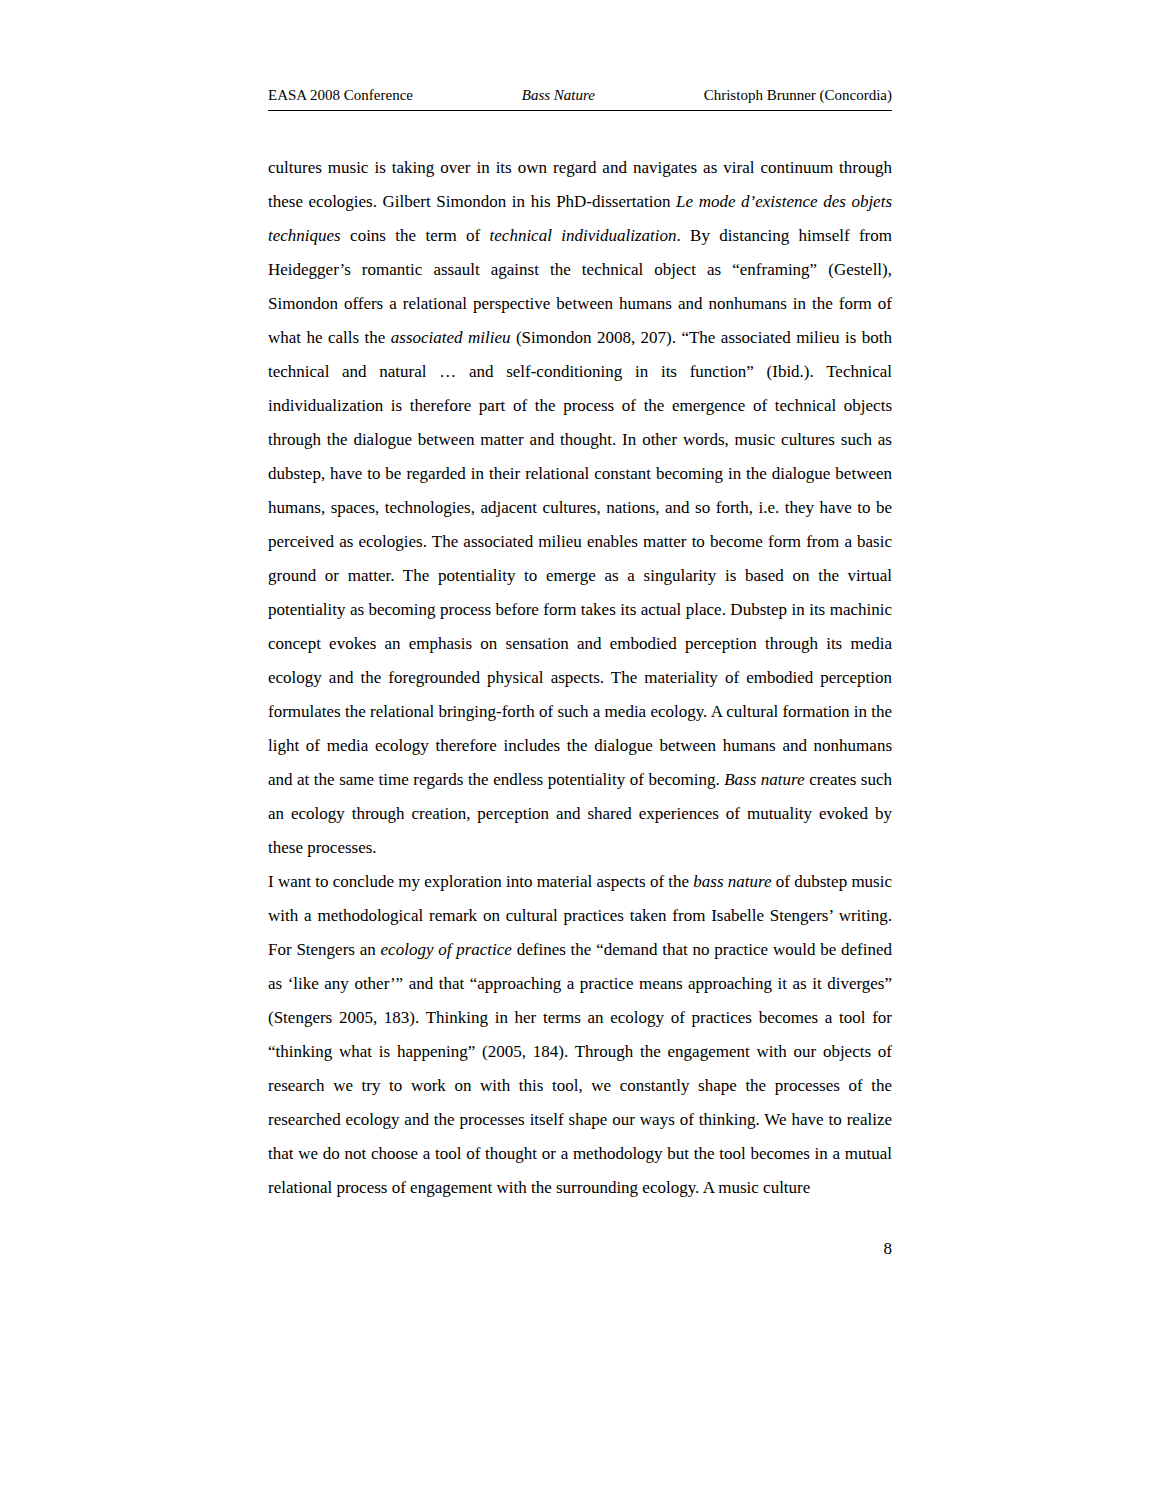EASA 2008 Conference Bass Nature Christoph Brunner (Concordia)
cultures music is taking over in its own regard and navigates as viral continuum through these ecologies. Gilbert Simondon in his PhD-dissertation Le mode d’existence des objets techniques coins the term of technical individualization. By distancing himself from Heidegger’s romantic assault against the technical object as “enframing” (Gestell), Simondon offers a relational perspective between humans and nonhumans in the form of what he calls the associated milieu (Simondon 2008, 207). “The associated milieu is both technical and natural … and self-conditioning in its function” (Ibid.). Technical individualization is therefore part of the process of the emergence of technical objects through the dialogue between matter and thought. In other words, music cultures such as dubstep, have to be regarded in their relational constant becoming in the dialogue between humans, spaces, technologies, adjacent cultures, nations, and so forth, i.e. they have to be perceived as ecologies. The associated milieu enables matter to become form from a basic ground or matter. The potentiality to emerge as a singularity is based on the virtual potentiality as becoming process before form takes its actual place. Dubstep in its machinic concept evokes an emphasis on sensation and embodied perception through its media ecology and the foregrounded physical aspects. The materiality of embodied perception formulates the relational bringing-forth of such a media ecology. A cultural formation in the light of media ecology therefore includes the dialogue between humans and nonhumans and at the same time regards the endless potentiality of becoming. Bass nature creates such an ecology through creation, perception and shared experiences of mutuality evoked by these processes.
I want to conclude my exploration into material aspects of the bass nature of dubstep music with a methodological remark on cultural practices taken from Isabelle Stengers’ writing. For Stengers an ecology of practice defines the “demand that no practice would be defined as ‘like any other’” and that “approaching a practice means approaching it as it diverges” (Stengers 2005, 183). Thinking in her terms an ecology of practices becomes a tool for “thinking what is happening” (2005, 184). Through the engagement with our objects of research we try to work on with this tool, we constantly shape the processes of the researched ecology and the processes itself shape our ways of thinking. We have to realize that we do not choose a tool of thought or a methodology but the tool becomes in a mutual relational process of engagement with the surrounding ecology. A music culture
8